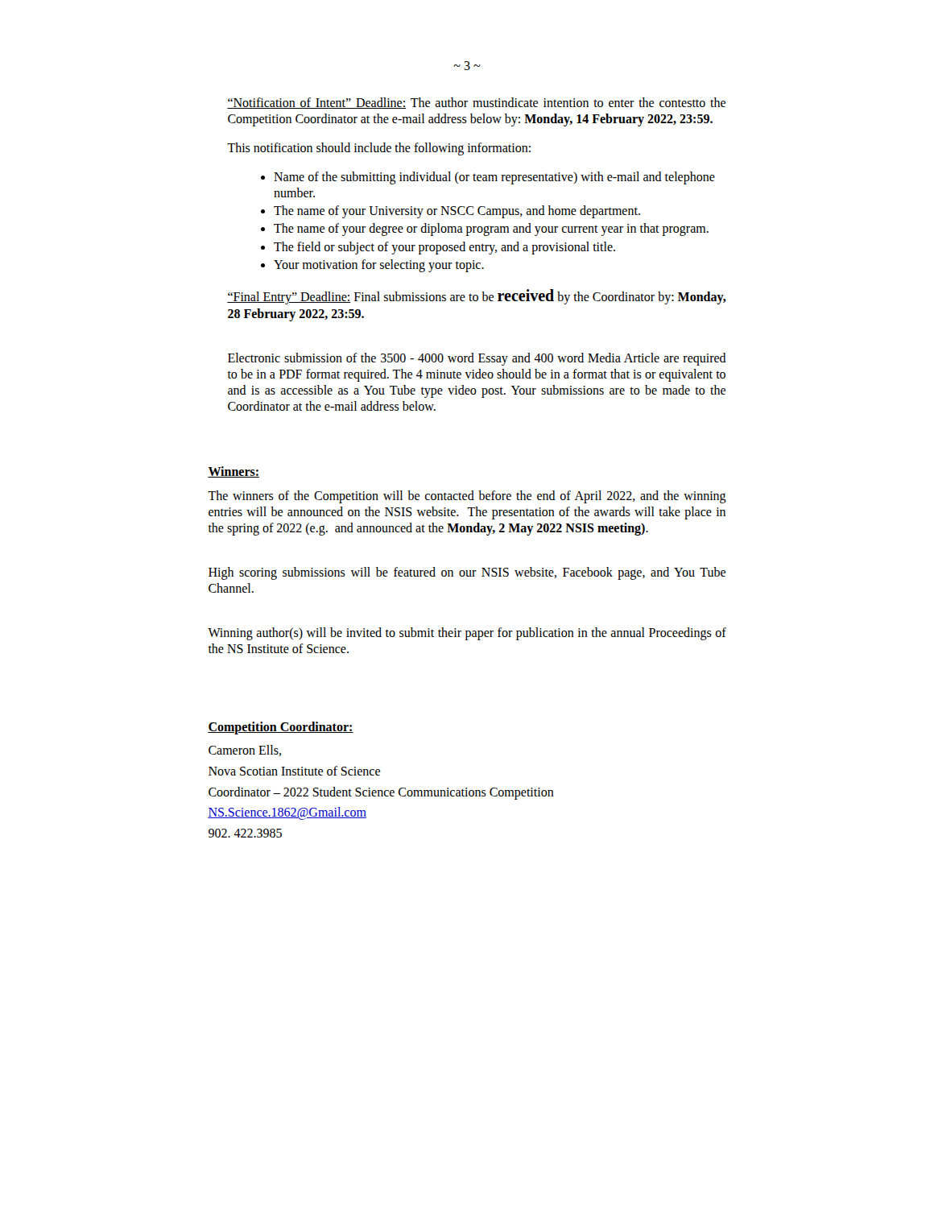~ 3 ~
“Notification of Intent” Deadline: The author mustindicate intention to enter the contestto the Competition Coordinator at the e-mail address below by: Monday, 14 February 2022, 23:59.
This notification should include the following information:
Name of the submitting individual (or team representative) with e-mail and telephone number.
The name of your University or NSCC Campus, and home department.
The name of your degree or diploma program and your current year in that program.
The field or subject of your proposed entry, and a provisional title.
Your motivation for selecting your topic.
“Final Entry” Deadline: Final submissions are to be received by the Coordinator by: Monday, 28 February 2022, 23:59.
Electronic submission of the 3500 - 4000 word Essay and 400 word Media Article are required to be in a PDF format required. The 4 minute video should be in a format that is or equivalent to and is as accessible as a You Tube type video post. Your submissions are to be made to the Coordinator at the e-mail address below.
Winners:
The winners of the Competition will be contacted before the end of April 2022, and the winning entries will be announced on the NSIS website. The presentation of the awards will take place in the spring of 2022 (e.g. and announced at the Monday, 2 May 2022 NSIS meeting).
High scoring submissions will be featured on our NSIS website, Facebook page, and You Tube Channel.
Winning author(s) will be invited to submit their paper for publication in the annual Proceedings of the NS Institute of Science.
Competition Coordinator:
Cameron Ells,
Nova Scotian Institute of Science
Coordinator – 2022 Student Science Communications Competition
NS.Science.1862@Gmail.com
902. 422.3985